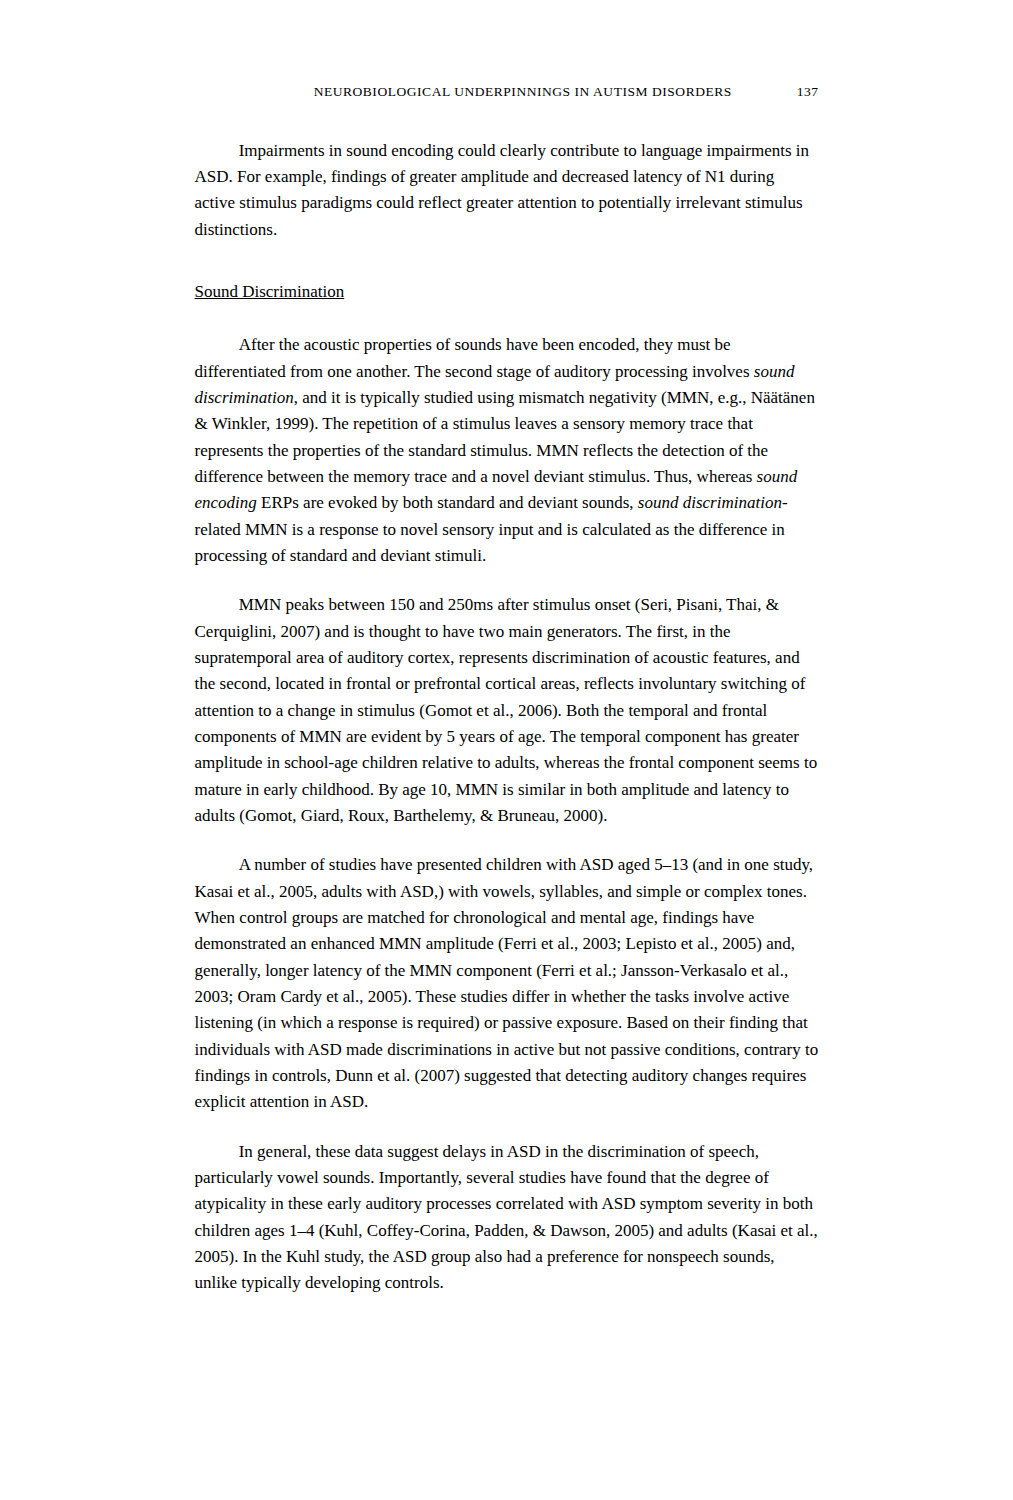NEUROBIOLOGICAL UNDERPINNINGS IN AUTISM DISORDERS137
Impairments in sound encoding could clearly contribute to language impairments in ASD. For example, findings of greater amplitude and decreased latency of N1 during active stimulus paradigms could reflect greater attention to potentially irrelevant stimulus distinctions.
Sound Discrimination
After the acoustic properties of sounds have been encoded, they must be differentiated from one another. The second stage of auditory processing involves sound discrimination, and it is typically studied using mismatch negativity (MMN, e.g., Näätänen & Winkler, 1999). The repetition of a stimulus leaves a sensory memory trace that represents the properties of the standard stimulus. MMN reflects the detection of the difference between the memory trace and a novel deviant stimulus. Thus, whereas sound encoding ERPs are evoked by both standard and deviant sounds, sound discrimination-related MMN is a response to novel sensory input and is calculated as the difference in processing of standard and deviant stimuli.
MMN peaks between 150 and 250ms after stimulus onset (Seri, Pisani, Thai, & Cerquiglini, 2007) and is thought to have two main generators. The first, in the supratemporal area of auditory cortex, represents discrimination of acoustic features, and the second, located in frontal or prefrontal cortical areas, reflects involuntary switching of attention to a change in stimulus (Gomot et al., 2006). Both the temporal and frontal components of MMN are evident by 5 years of age. The temporal component has greater amplitude in school-age children relative to adults, whereas the frontal component seems to mature in early childhood. By age 10, MMN is similar in both amplitude and latency to adults (Gomot, Giard, Roux, Barthelemy, & Bruneau, 2000).
A number of studies have presented children with ASD aged 5–13 (and in one study, Kasai et al., 2005, adults with ASD,) with vowels, syllables, and simple or complex tones. When control groups are matched for chronological and mental age, findings have demonstrated an enhanced MMN amplitude (Ferri et al., 2003; Lepisto et al., 2005) and, generally, longer latency of the MMN component (Ferri et al.; Jansson-Verkasalo et al., 2003; Oram Cardy et al., 2005). These studies differ in whether the tasks involve active listening (in which a response is required) or passive exposure. Based on their finding that individuals with ASD made discriminations in active but not passive conditions, contrary to findings in controls, Dunn et al. (2007) suggested that detecting auditory changes requires explicit attention in ASD.
In general, these data suggest delays in ASD in the discrimination of speech, particularly vowel sounds. Importantly, several studies have found that the degree of atypicality in these early auditory processes correlated with ASD symptom severity in both children ages 1–4 (Kuhl, Coffey-Corina, Padden, & Dawson, 2005) and adults (Kasai et al., 2005). In the Kuhl study, the ASD group also had a preference for nonspeech sounds, unlike typically developing controls.